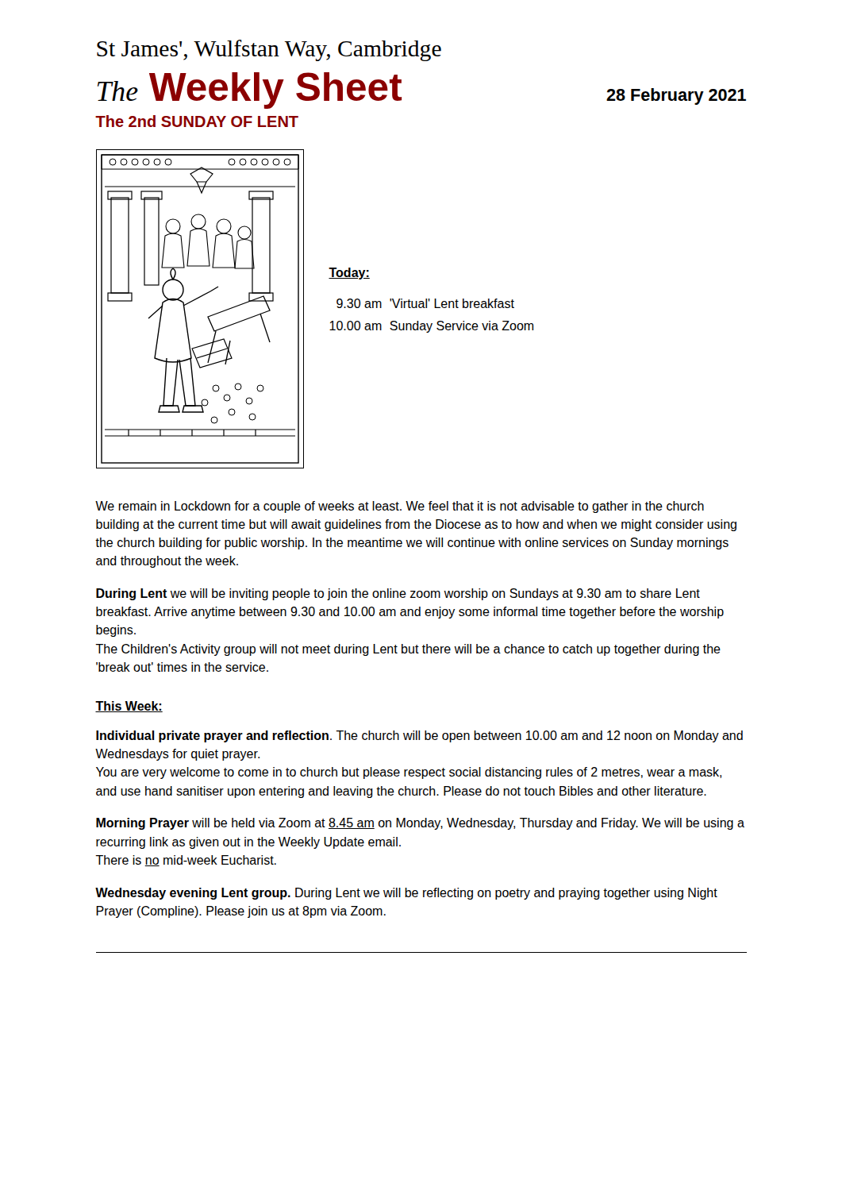St James', Wulfstan Way, Cambridge
The Weekly Sheet
28 February 2021
The 2nd SUNDAY OF LENT
Jesus cleansing the Temple A black-and-white line drawing showing Jesus overturning the tables of the money changers inside the Temple, with onlookers, columns, an eagle carving and scattered coins and baskets.
Today:
| 9.30 am | 'Virtual' Lent breakfast |
| 10.00 am | Sunday Service via Zoom |
We remain in Lockdown for a couple of weeks at least. We feel that it is not advisable to gather in the church building at the current time but will await guidelines from the Diocese as to how and when we might consider using the church building for public worship. In the meantime we will continue with online services on Sunday mornings and throughout the week.
During Lent we will be inviting people to join the online zoom worship on Sundays at 9.30 am to share Lent breakfast. Arrive anytime between 9.30 and 10.00 am and enjoy some informal time together before the worship begins.
The Children's Activity group will not meet during Lent but there will be a chance to catch up together during the 'break out' times in the service.
This Week:
Individual private prayer and reflection. The church will be open between 10.00 am and 12 noon on Monday and Wednesdays for quiet prayer.
You are very welcome to come in to church but please respect social distancing rules of 2 metres, wear a mask, and use hand sanitiser upon entering and leaving the church. Please do not touch Bibles and other literature.
Morning Prayer will be held via Zoom at 8.45 am on Monday, Wednesday, Thursday and Friday. We will be using a recurring link as given out in the Weekly Update email.
There is no mid-week Eucharist.
Wednesday evening Lent group. During Lent we will be reflecting on poetry and praying together using Night Prayer (Compline). Please join us at 8pm via Zoom.